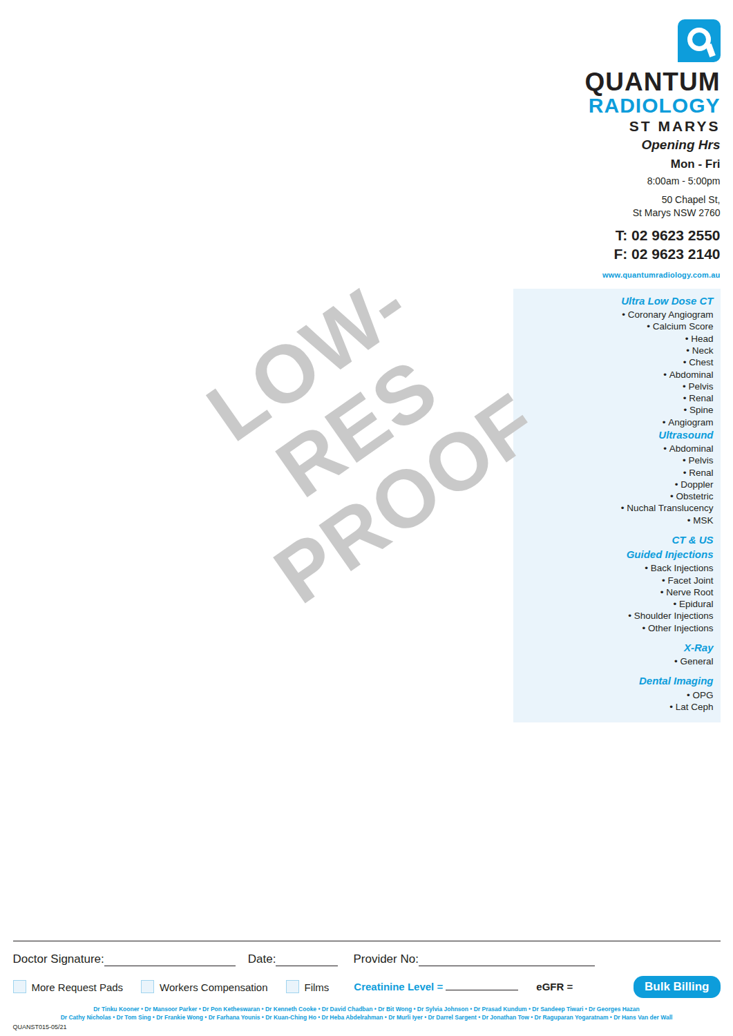LOW-RES
PROOF
QUANTUM
RADIOLOGY
ST MARYS
Opening Hrs
Mon - Fri
8:00am - 5:00pm
50 Chapel St,
St Marys NSW 2760
T: 02 9623 2550
F: 02 9623 2140
www.quantumradiology.com.au
Ultra Low Dose CT
Coronary Angiogram
Calcium Score
Head
Neck
Chest
Abdominal
Pelvis
Renal
Spine
Angiogram
Ultrasound
Abdominal
Pelvis
Renal
Doppler
Obstetric
Nuchal Translucency
MSK
CT & US
Guided Injections
Back Injections
Facet Joint
Nerve Root
Epidural
Shoulder Injections
Other Injections
X-Ray
General
Dental Imaging
OPG
Lat Ceph
Doctor Signature: Date: Provider No:
More Request Pads Workers Compensation Films Creatinine Level = eGFR = Bulk Billing
Dr Tinku Kooner • Dr Mansoor Parker • Dr Pon Ketheswaran • Dr Kenneth Cooke • Dr David Chadban • Dr Bit Wong • Dr Sylvia Johnson • Dr Prasad Kundum • Dr Sandeep Tiwari • Dr Georges Hazan
Dr Cathy Nicholas • Dr Tom Sing • Dr Frankie Wong • Dr Farhana Younis • Dr Kuan-Ching Ho • Dr Heba Abdelrahman • Dr Murli Iyer • Dr Darrel Sargent • Dr Jonathan Tow • Dr Raguparan Yogaratnam • Dr Hans Van der Wall
QUANST015-05/21